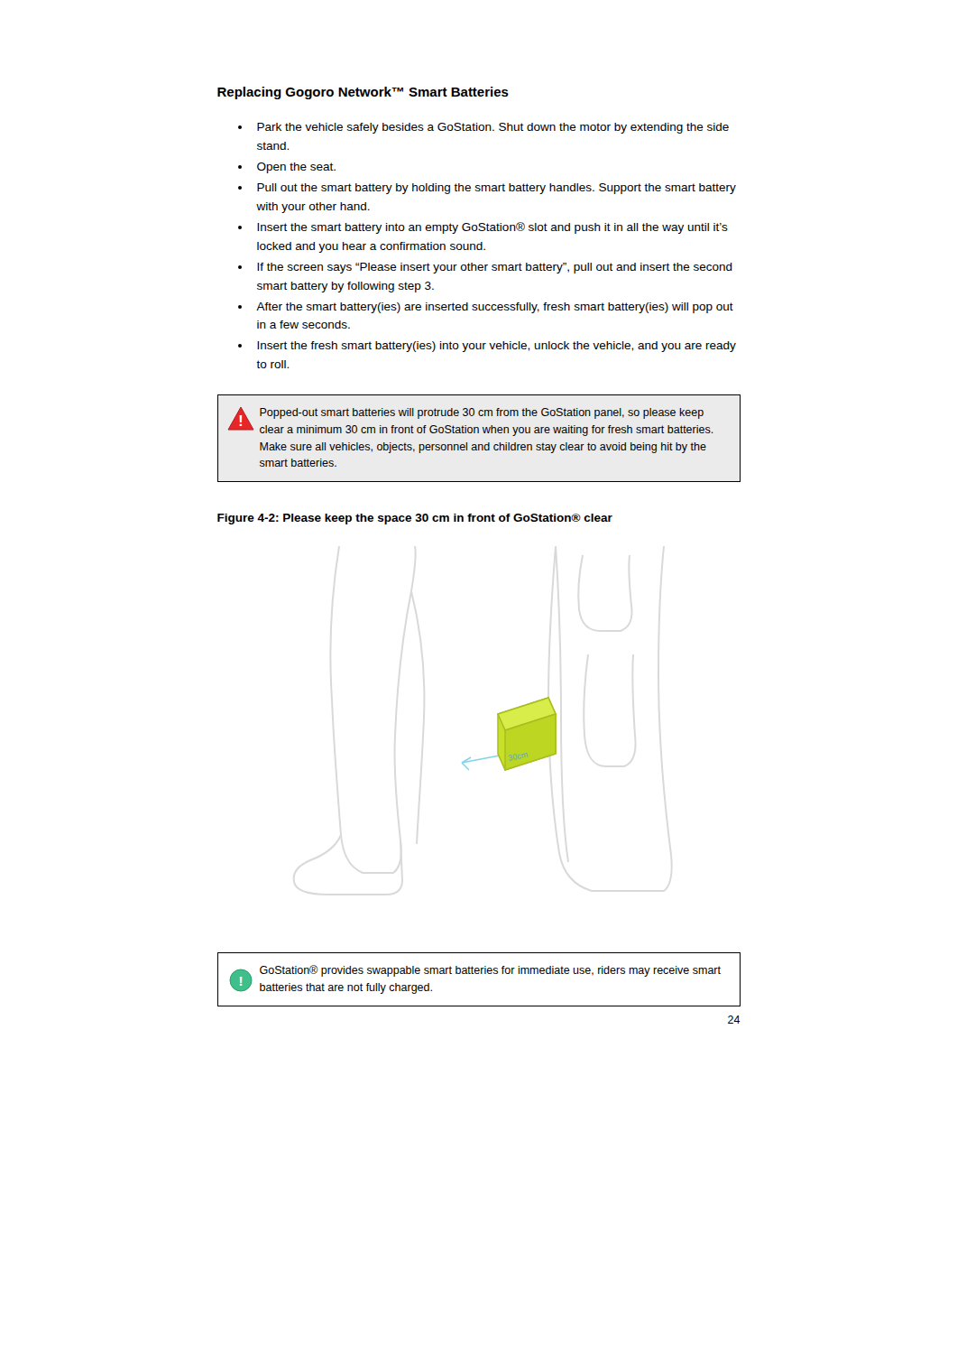Replacing Gogoro Network™ Smart Batteries
Park the vehicle safely besides a GoStation. Shut down the motor by extending the side stand.
Open the seat.
Pull out the smart battery by holding the smart battery handles. Support the smart battery with your other hand.
Insert the smart battery into an empty GoStation® slot and push it in all the way until it’s locked and you hear a confirmation sound.
If the screen says “Please insert your other smart battery”, pull out and insert the second smart battery by following step 3.
After the smart battery(ies) are inserted successfully, fresh smart battery(ies) will pop out in a few seconds.
Insert the fresh smart battery(ies) into your vehicle, unlock the vehicle, and you are ready to roll.
!
Popped-out smart batteries will protrude 30 cm from the GoStation panel, so please keep clear a minimum 30 cm in front of GoStation when you are waiting for fresh smart batteries. Make sure all vehicles, objects, personnel and children stay clear to avoid being hit by the smart batteries.
Figure 4-2: Please keep the space 30 cm in front of GoStation® clear
30cm
!
GoStation® provides swappable smart batteries for immediate use, riders may receive smart batteries that are not fully charged.
24